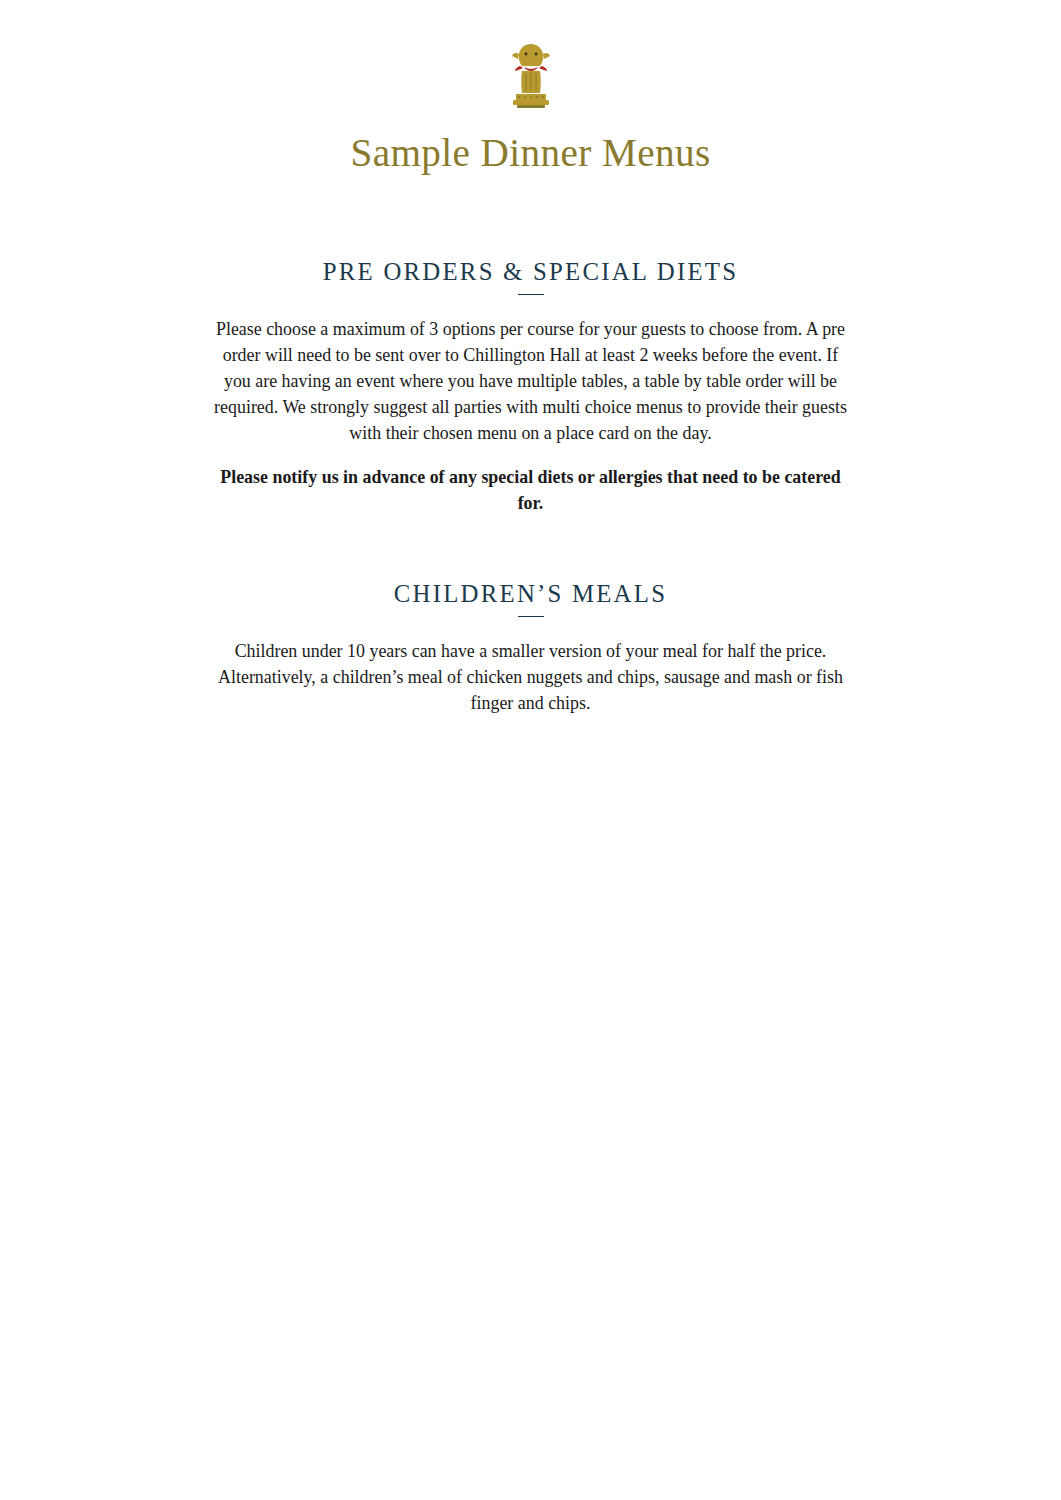Sample Dinner Menus
Pre Orders & Special Diets
Please choose a maximum of 3 options per course for your guests to choose from. A pre order will need to be sent over to Chillington Hall at least 2 weeks before the event. If you are having an event where you have multiple tables, a table by table order will be required. We strongly suggest all parties with multi choice menus to provide their guests with their chosen menu on a place card on the day.
Please notify us in advance of any special diets or allergies that need to be catered for.
Children’s Meals
Children under 10 years can have a smaller version of your meal for half the price. Alternatively, a children’s meal of chicken nuggets and chips, sausage and mash or fish finger and chips.